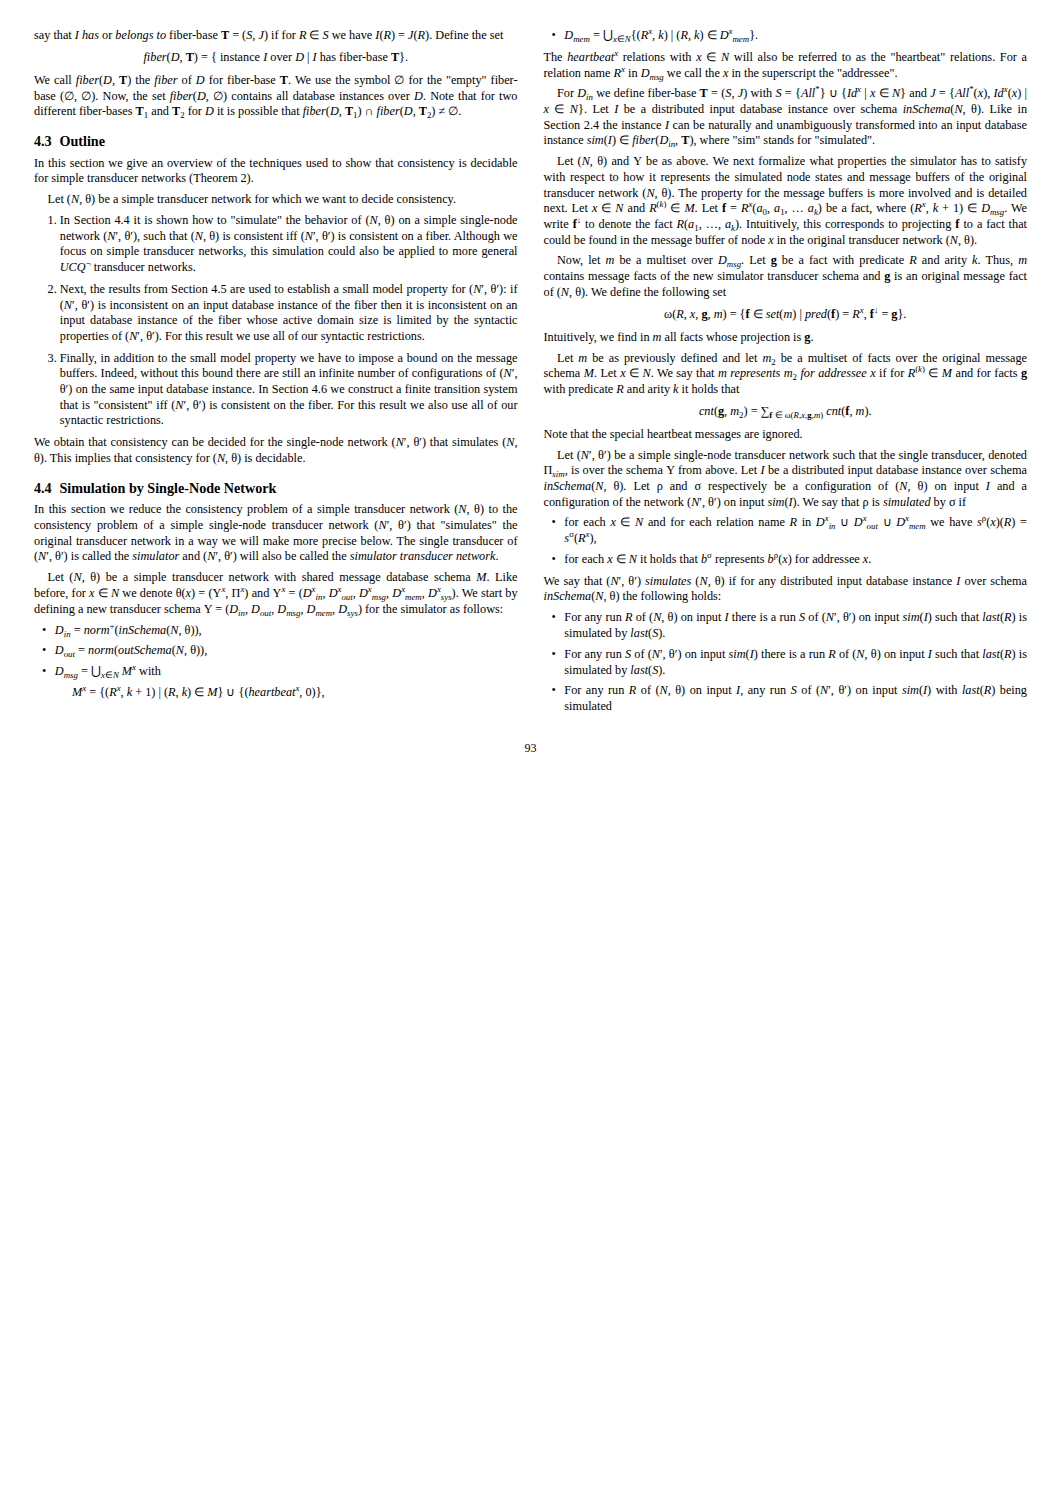say that I has or belongs to fiber-base T = (S, J) if for R ∈ S we have I(R) = J(R). Define the set
fiber(D, T) = { instance I over D | I has fiber-base T}.
We call fiber(D, T) the fiber of D for fiber-base T. We use the symbol ∅ for the "empty" fiber-base (∅, ∅). Now, the set fiber(D, ∅) contains all database instances over D. Note that for two different fiber-bases T1 and T2 for D it is possible that fiber(D, T1) ∩ fiber(D, T2) ≠ ∅.
4.3 Outline
In this section we give an overview of the techniques used to show that consistency is decidable for simple transducer networks (Theorem 2).
Let (N, θ) be a simple transducer network for which we want to decide consistency.
In Section 4.4 it is shown how to "simulate" the behavior of (N, θ) on a simple single-node network (N′, θ′), such that (N, θ) is consistent iff (N′, θ′) is consistent on a fiber. Although we focus on simple transducer networks, this simulation could also be applied to more general UCQ¬ transducer networks.
Next, the results from Section 4.5 are used to establish a small model property for (N′, θ′): if (N′, θ′) is inconsistent on an input database instance of the fiber then it is inconsistent on an input database instance of the fiber whose active domain size is limited by the syntactic properties of (N′, θ′). For this result we use all of our syntactic restrictions.
Finally, in addition to the small model property we have to impose a bound on the message buffers. Indeed, without this bound there are still an infinite number of configurations of (N′, θ′) on the same input database instance. In Section 4.6 we construct a finite transition system that is "consistent" iff (N′, θ′) is consistent on the fiber. For this result we also use all of our syntactic restrictions.
We obtain that consistency can be decided for the single-node network (N′, θ′) that simulates (N, θ). This implies that consistency for (N, θ) is decidable.
4.4 Simulation by Single-Node Network
In this section we reduce the consistency problem of a simple transducer network (N, θ) to the consistency problem of a simple single-node transducer network (N′, θ′) that "simulates" the original transducer network in a way we will make more precise below. The single transducer of (N′, θ′) is called the simulator and (N′, θ′) will also be called the simulator transducer network.
Let (N, θ) be a simple transducer network with shared message database schema M. Like before, for x ∈ N we denote θ(x) = (Υx, Πx) and Υx = (Dxin, Dxout, Dxmsg, Dxmem, Dxsys). We start by defining a new transducer schema Υ = (Din, Dout, Dmsg, Dmem, Dsys) for the simulator as follows:
Din = norm+(inSchema(N, θ)),
Dout = norm(outSchema(N, θ)),
Dmsg = ⋃x∈N Mx with
Mx = {(Rx, k + 1) | (R, k) ∈ M} ∪ {(heartbeatx, 0)},
Dmem = ⋃x∈N{(Rx, k) | (R, k) ∈ Dxmem}.
The heartbeatx relations with x ∈ N will also be referred to as the "heartbeat" relations. For a relation name Rx in Dmsg we call the x in the superscript the "addressee".
For Din we define fiber-base T = (S, J) with S = {All*} ∪ {Idx | x ∈ N} and J = {All*(x), Idx(x) | x ∈ N}. Let I be a distributed input database instance over schema inSchema(N, θ). Like in Section 2.4 the instance I can be naturally and unambiguously transformed into an input database instance sim(I) ∈ fiber(Din, T), where "sim" stands for "simulated".
Let (N, θ) and Υ be as above. We next formalize what properties the simulator has to satisfy with respect to how it represents the simulated node states and message buffers of the original transducer network (N, θ). The property for the message buffers is more involved and is detailed next. Let x ∈ N and R(k) ∈ M. Let f = Rx(a0, a1, … ak) be a fact, where (Rx, k + 1) ∈ Dmsg. We write f↓ to denote the fact R(a1, …, ak). Intuitively, this corresponds to projecting f to a fact that could be found in the message buffer of node x in the original transducer network (N, θ).
Now, let m be a multiset over Dmsg. Let g be a fact with predicate R and arity k. Thus, m contains message facts of the new simulator transducer schema and g is an original message fact of (N, θ). We define the following set
ω(R, x, g, m) = {f ∈ set(m) | pred(f) = Rx, f↓ = g}.
Intuitively, we find in m all facts whose projection is g.
Let m be as previously defined and let m2 be a multiset of facts over the original message schema M. Let x ∈ N. We say that m represents m2 for addressee x if for R(k) ∈ M and for facts g with predicate R and arity k it holds that
cnt(g, m2) = ∑f ∈ ω(R,x,g,m) cnt(f, m).
Note that the special heartbeat messages are ignored.
Let (N′, θ′) be a simple single-node transducer network such that the single transducer, denoted Πsim, is over the schema Υ from above. Let I be a distributed input database instance over schema inSchema(N, θ). Let ρ and σ respectively be a configuration of (N, θ) on input I and a configuration of the network (N′, θ′) on input sim(I). We say that ρ is simulated by σ if
for each x ∈ N and for each relation name R in Dxin ∪ Dxout ∪ Dxmem we have sρ(x)(R) = sσ(Rx),
for each x ∈ N it holds that bσ represents bρ(x) for addressee x.
We say that (N′, θ′) simulates (N, θ) if for any distributed input database instance I over schema inSchema(N, θ) the following holds:
For any run R of (N, θ) on input I there is a run S of (N′, θ′) on input sim(I) such that last(R) is simulated by last(S).
For any run S of (N′, θ′) on input sim(I) there is a run R of (N, θ) on input I such that last(R) is simulated by last(S).
For any run R of (N, θ) on input I, any run S of (N′, θ′) on input sim(I) with last(R) being simulated
93